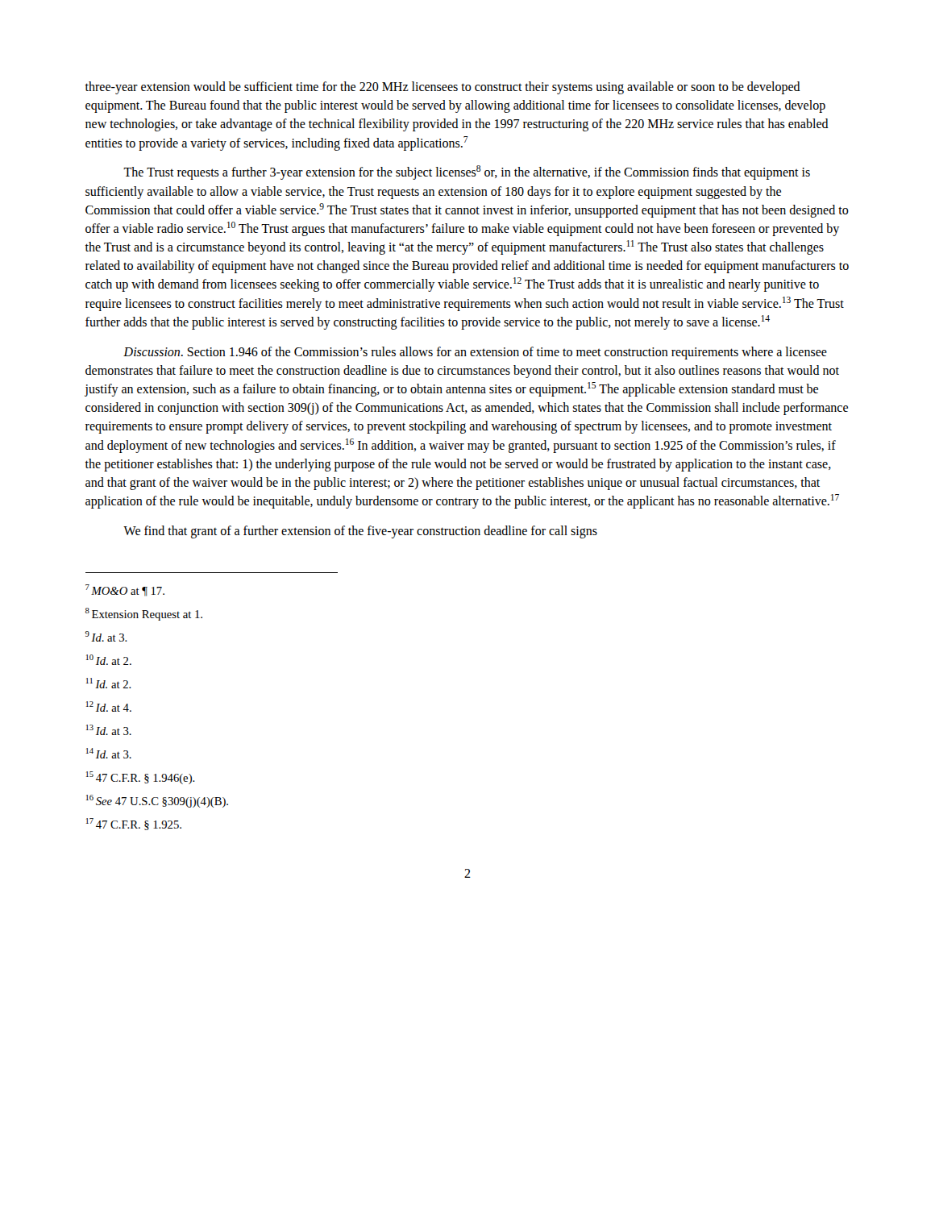three-year extension would be sufficient time for the 220 MHz licensees to construct their systems using available or soon to be developed equipment. The Bureau found that the public interest would be served by allowing additional time for licensees to consolidate licenses, develop new technologies, or take advantage of the technical flexibility provided in the 1997 restructuring of the 220 MHz service rules that has enabled entities to provide a variety of services, including fixed data applications.7
The Trust requests a further 3-year extension for the subject licenses8 or, in the alternative, if the Commission finds that equipment is sufficiently available to allow a viable service, the Trust requests an extension of 180 days for it to explore equipment suggested by the Commission that could offer a viable service.9 The Trust states that it cannot invest in inferior, unsupported equipment that has not been designed to offer a viable radio service.10 The Trust argues that manufacturers’ failure to make viable equipment could not have been foreseen or prevented by the Trust and is a circumstance beyond its control, leaving it “at the mercy” of equipment manufacturers.11 The Trust also states that challenges related to availability of equipment have not changed since the Bureau provided relief and additional time is needed for equipment manufacturers to catch up with demand from licensees seeking to offer commercially viable service.12 The Trust adds that it is unrealistic and nearly punitive to require licensees to construct facilities merely to meet administrative requirements when such action would not result in viable service.13 The Trust further adds that the public interest is served by constructing facilities to provide service to the public, not merely to save a license.14
Discussion. Section 1.946 of the Commission’s rules allows for an extension of time to meet construction requirements where a licensee demonstrates that failure to meet the construction deadline is due to circumstances beyond their control, but it also outlines reasons that would not justify an extension, such as a failure to obtain financing, or to obtain antenna sites or equipment.15 The applicable extension standard must be considered in conjunction with section 309(j) of the Communications Act, as amended, which states that the Commission shall include performance requirements to ensure prompt delivery of services, to prevent stockpiling and warehousing of spectrum by licensees, and to promote investment and deployment of new technologies and services.16 In addition, a waiver may be granted, pursuant to section 1.925 of the Commission’s rules, if the petitioner establishes that: 1) the underlying purpose of the rule would not be served or would be frustrated by application to the instant case, and that grant of the waiver would be in the public interest; or 2) where the petitioner establishes unique or unusual factual circumstances, that application of the rule would be inequitable, unduly burdensome or contrary to the public interest, or the applicant has no reasonable alternative.17
We find that grant of a further extension of the five-year construction deadline for call signs
7 MO&O at ¶ 17.
8 Extension Request at 1.
9 Id. at 3.
10 Id. at 2.
11 Id. at 2.
12 Id. at 4.
13 Id. at 3.
14 Id. at 3.
1547 C.F.R. § 1.946(e).
16 See 47 U.S.C §309(j)(4)(B).
1747 C.F.R. § 1.925.
2